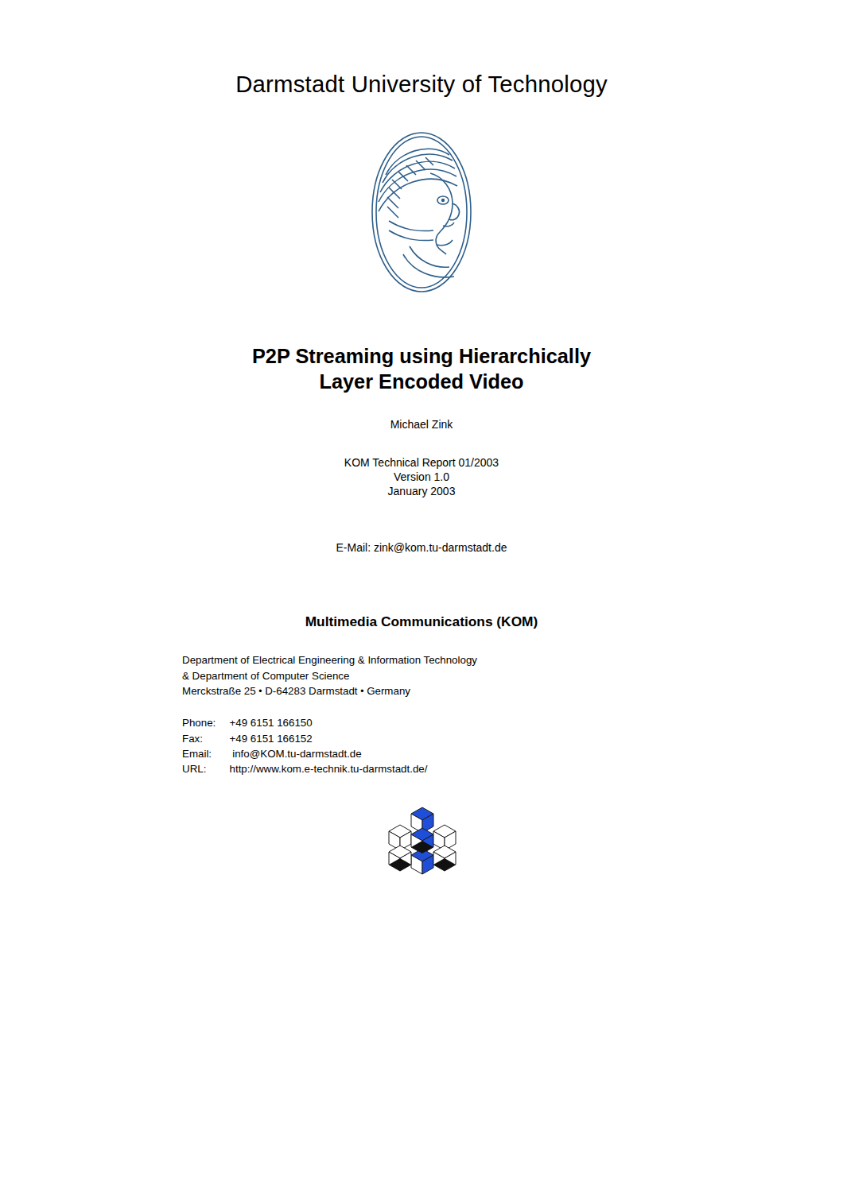Darmstadt University of Technology
P2P Streaming using Hierarchically
Layer Encoded Video
Michael Zink
KOM Technical Report 01/2003
Version 1.0
January 2003
E-Mail: zink@kom.tu-darmstadt.de
Multimedia Communications (KOM)
Department of Electrical Engineering & Information Technology
& Department of Computer Science
Merckstraße 25 • D-64283 Darmstadt • Germany
| Phone: | +49 6151 166150 |
| Fax: | +49 6151 166152 |
| Email: | info@KOM.tu-darmstadt.de |
| URL: | http://www.kom.e-technik.tu-darmstadt.de/ |